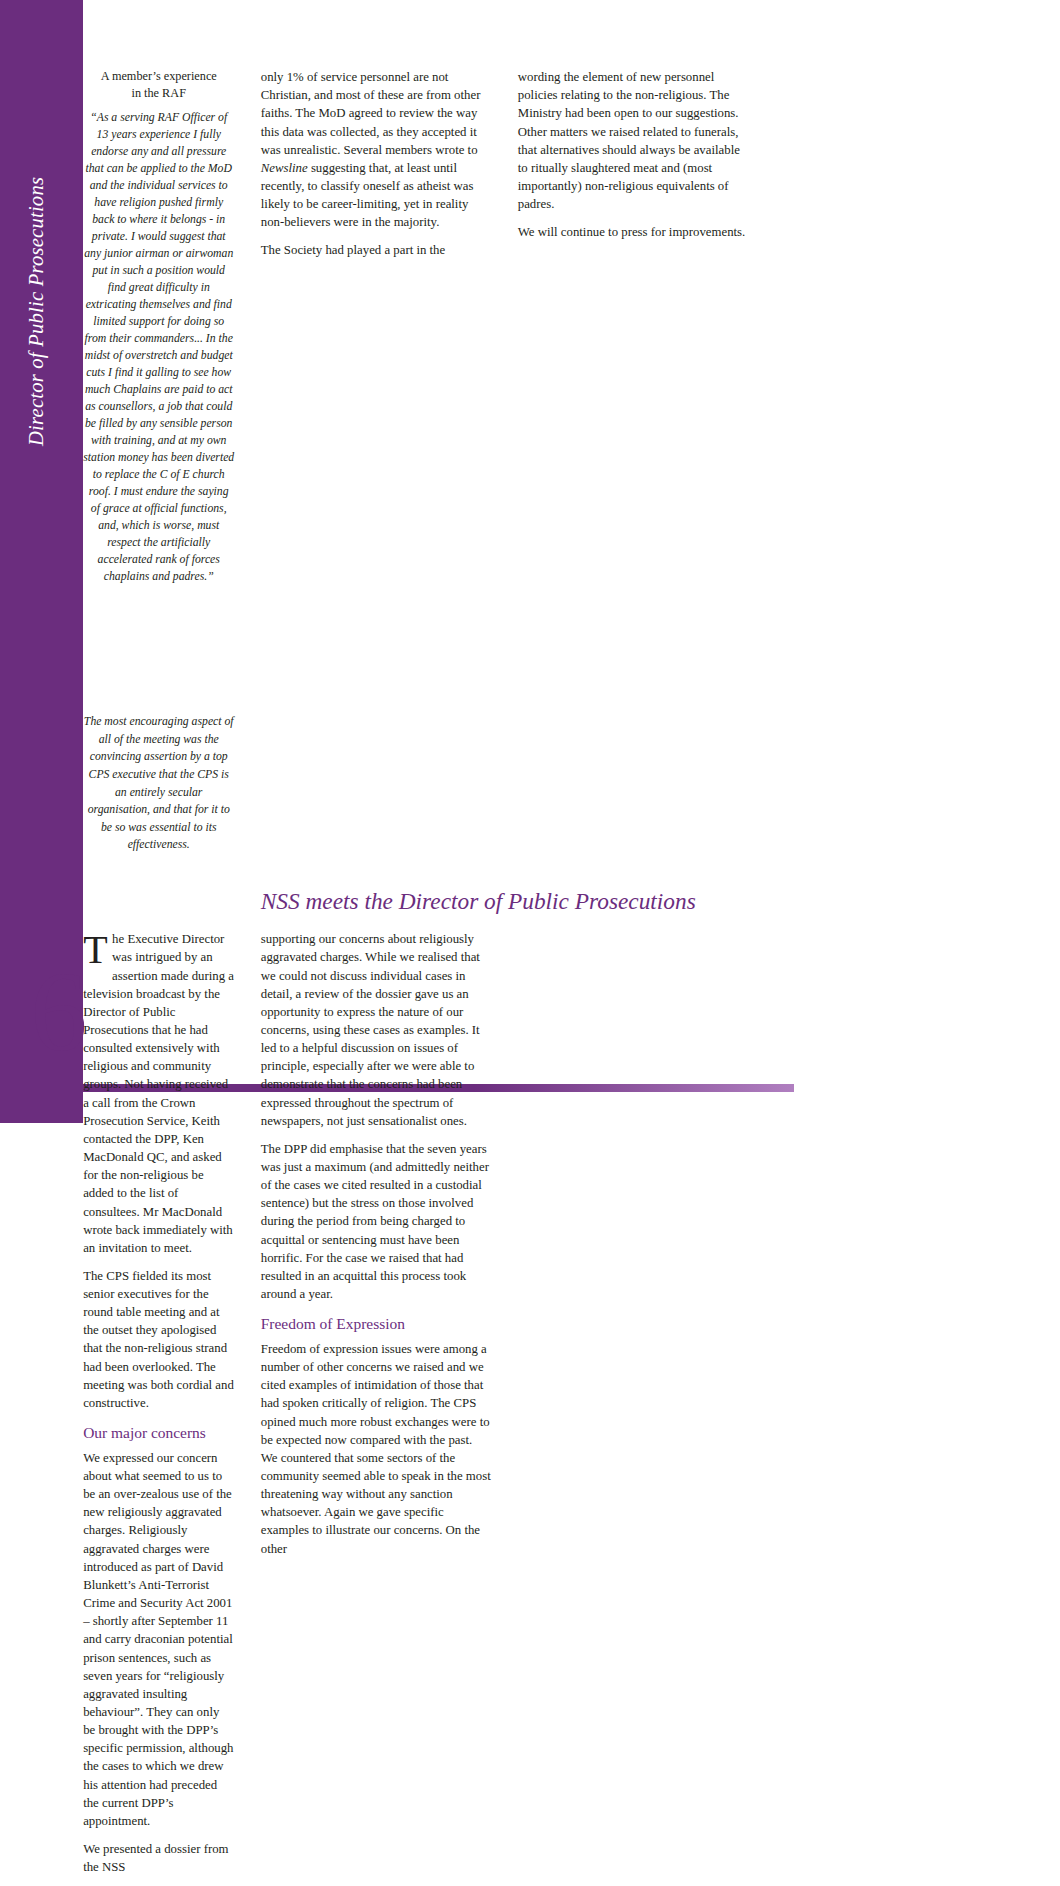Director of Public Prosecutions
6
A member’s experience
in the RAF
“As a serving RAF Officer of 13 years experience I fully endorse any and all pressure that can be applied to the MoD and the individual services to have religion pushed firmly back to where it belongs - in private. I would suggest that any junior airman or airwoman put in such a position would find great difficulty in extricating themselves and find limited support for doing so from their commanders... In the midst of overstretch and budget cuts I find it galling to see how much Chaplains are paid to act as counsellors, a job that could be filled by any sensible person with training, and at my own station money has been diverted to replace the C of E church roof. I must endure the saying of grace at official functions, and, which is worse, must respect the artificially accelerated rank of forces chaplains and padres.”
The most encouraging aspect of all of the meeting was the convincing assertion by a top CPS executive that the CPS is an entirely secular organisation, and that for it to be so was essential to its effectiveness.
only 1% of service personnel are not Christian, and most of these are from other faiths. The MoD agreed to review the way this data was collected, as they accepted it was unrealistic. Several members wrote to Newsline suggesting that, at least until recently, to classify oneself as atheist was likely to be career-limiting, yet in reality non-believers were in the majority.
The Society had played a part in the
wording the element of new personnel policies relating to the non-religious. The Ministry had been open to our suggestions. Other matters we raised related to funerals, that alternatives should always be available to ritually slaughtered meat and (most importantly) non-religious equivalents of padres.
We will continue to press for improvements.
NSS meets the Director of Public Prosecutions
The Executive Director was intrigued by an assertion made during a television broadcast by the Director of Public Prosecutions that he had consulted extensively with religious and community groups. Not having received a call from the Crown Prosecution Service, Keith contacted the DPP, Ken MacDonald QC, and asked for the non-religious be added to the list of consultees. Mr MacDonald wrote back immediately with an invitation to meet.
The CPS fielded its most senior executives for the round table meeting and at the outset they apologised that the non-religious strand had been overlooked. The meeting was both cordial and constructive.
Our major concerns
We expressed our concern about what seemed to us to be an over-zealous use of the new religiously aggravated charges. Religiously aggravated charges were introduced as part of David Blunkett’s Anti-Terrorist Crime and Security Act 2001 – shortly after September 11 and carry draconian potential prison sentences, such as seven years for “religiously aggravated insulting behaviour”. They can only be brought with the DPP’s specific permission, although the cases to which we drew his attention had preceded the current DPP’s appointment.
We presented a dossier from the NSS
supporting our concerns about religiously aggravated charges. While we realised that we could not discuss individual cases in detail, a review of the dossier gave us an opportunity to express the nature of our concerns, using these cases as examples. It led to a helpful discussion on issues of principle, especially after we were able to demonstrate that the concerns had been expressed throughout the spectrum of newspapers, not just sensationalist ones.
The DPP did emphasise that the seven years was just a maximum (and admittedly neither of the cases we cited resulted in a custodial sentence) but the stress on those involved during the period from being charged to acquittal or sentencing must have been horrific. For the case we raised that had resulted in an acquittal this process took around a year.
Freedom of Expression
Freedom of expression issues were among a number of other concerns we raised and we cited examples of intimidation of those that had spoken critically of religion. The CPS opined much more robust exchanges were to be expected now compared with the past. We countered that some sectors of the community seemed able to speak in the most threatening way without any sanction whatsoever. Again we gave specific examples to illustrate our concerns. On the other